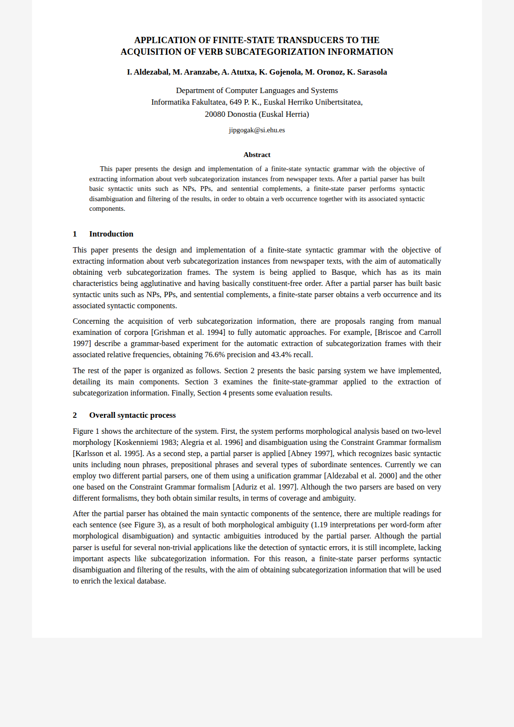Application of Finite-State Transducers to the
Acquisition of Verb Subcategorization Information
I. Aldezabal, M. Aranzabe, A. Atutxa, K. Gojenola, M. Oronoz, K. Sarasola
Department of Computer Languages and Systems
Informatika Fakultatea, 649 P. K., Euskal Herriko Unibertsitatea,
20080 Donostia (Euskal Herria)
jipgogak@si.ehu.es
Abstract
This paper presents the design and implementation of a finite-state syntactic grammar with the objective of extracting information about verb subcategorization instances from newspaper texts. After a partial parser has built basic syntactic units such as NPs, PPs, and sentential complements, a finite-state parser performs syntactic disambiguation and filtering of the results, in order to obtain a verb occurrence together with its associated syntactic components.
1 Introduction
This paper presents the design and implementation of a finite-state syntactic grammar with the objective of extracting information about verb subcategorization instances from newspaper texts, with the aim of automatically obtaining verb subcategorization frames. The system is being applied to Basque, which has as its main characteristics being agglutinative and having basically constituent-free order. After a partial parser has built basic syntactic units such as NPs, PPs, and sentential complements, a finite-state parser obtains a verb occurrence and its associated syntactic components.
Concerning the acquisition of verb subcategorization information, there are proposals ranging from manual examination of corpora [Grishman et al. 1994] to fully automatic approaches. For example, [Briscoe and Carroll 1997] describe a grammar-based experiment for the automatic extraction of subcategorization frames with their associated relative frequencies, obtaining 76.6% precision and 43.4% recall.
The rest of the paper is organized as follows. Section 2 presents the basic parsing system we have implemented, detailing its main components. Section 3 examines the finite-state-grammar applied to the extraction of subcategorization information. Finally, Section 4 presents some evaluation results.
2 Overall syntactic process
Figure 1 shows the architecture of the system. First, the system performs morphological analysis based on two-level morphology [Koskenniemi 1983; Alegria et al. 1996] and disambiguation using the Constraint Grammar formalism [Karlsson et al. 1995]. As a second step, a partial parser is applied [Abney 1997], which recognizes basic syntactic units including noun phrases, prepositional phrases and several types of subordinate sentences. Currently we can employ two different partial parsers, one of them using a unification grammar [Aldezabal et al. 2000] and the other one based on the Constraint Grammar formalism [Aduriz et al. 1997]. Although the two parsers are based on very different formalisms, they both obtain similar results, in terms of coverage and ambiguity.
After the partial parser has obtained the main syntactic components of the sentence, there are multiple readings for each sentence (see Figure 3), as a result of both morphological ambiguity (1.19 interpretations per word-form after morphological disambiguation) and syntactic ambiguities introduced by the partial parser. Although the partial parser is useful for several non-trivial applications like the detection of syntactic errors, it is still incomplete, lacking important aspects like subcategorization information. For this reason, a finite-state parser performs syntactic disambiguation and filtering of the results, with the aim of obtaining subcategorization information that will be used to enrich the lexical database.